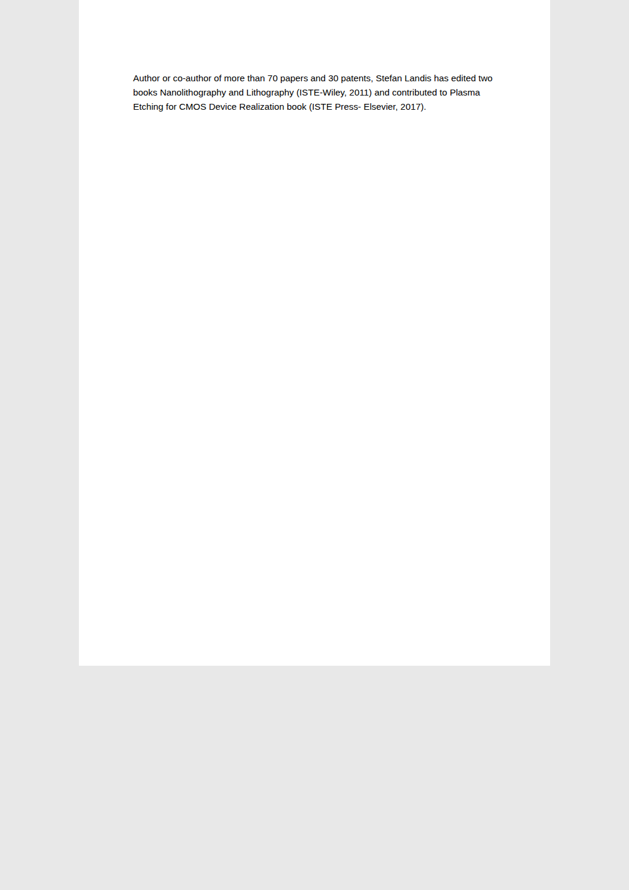Author or co-author of more than 70 papers and 30 patents, Stefan Landis has edited two books Nanolithography and Lithography (ISTE-Wiley, 2011) and contributed to Plasma Etching for CMOS Device Realization book (ISTE Press- Elsevier, 2017).